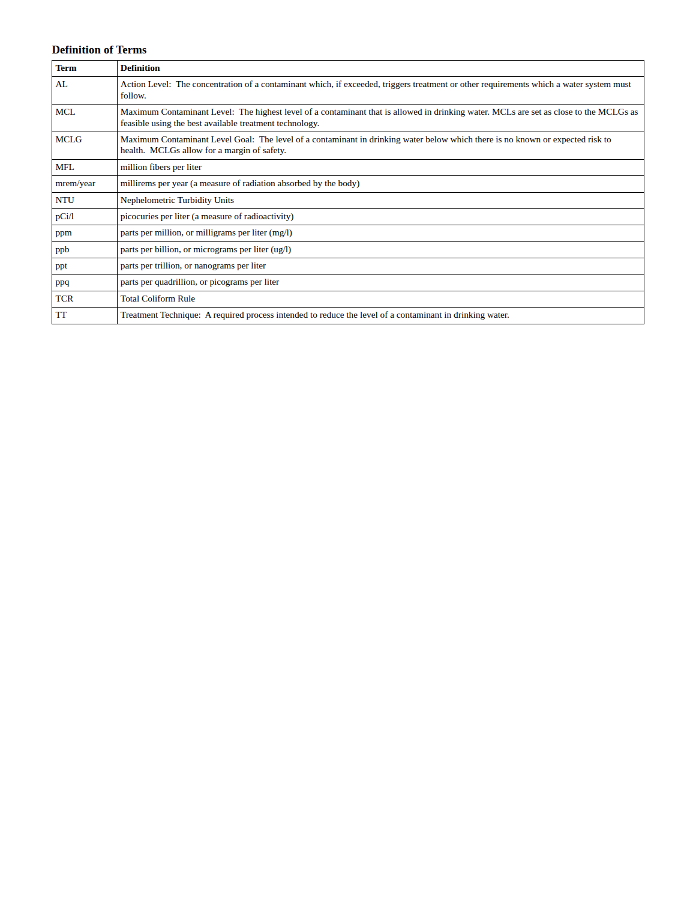Definition of Terms
| Term | Definition |
| --- | --- |
| AL | Action Level: The concentration of a contaminant which, if exceeded, triggers treatment or other requirements which a water system must follow. |
| MCL | Maximum Contaminant Level: The highest level of a contaminant that is allowed in drinking water. MCLs are set as close to the MCLGs as feasible using the best available treatment technology. |
| MCLG | Maximum Contaminant Level Goal: The level of a contaminant in drinking water below which there is no known or expected risk to health. MCLGs allow for a margin of safety. |
| MFL | million fibers per liter |
| mrem/year | millirems per year (a measure of radiation absorbed by the body) |
| NTU | Nephelometric Turbidity Units |
| pCi/l | picocuries per liter (a measure of radioactivity) |
| ppm | parts per million, or milligrams per liter (mg/l) |
| ppb | parts per billion, or micrograms per liter (ug/l) |
| ppt | parts per trillion, or nanograms per liter |
| ppq | parts per quadrillion, or picograms per liter |
| TCR | Total Coliform Rule |
| TT | Treatment Technique: A required process intended to reduce the level of a contaminant in drinking water. |